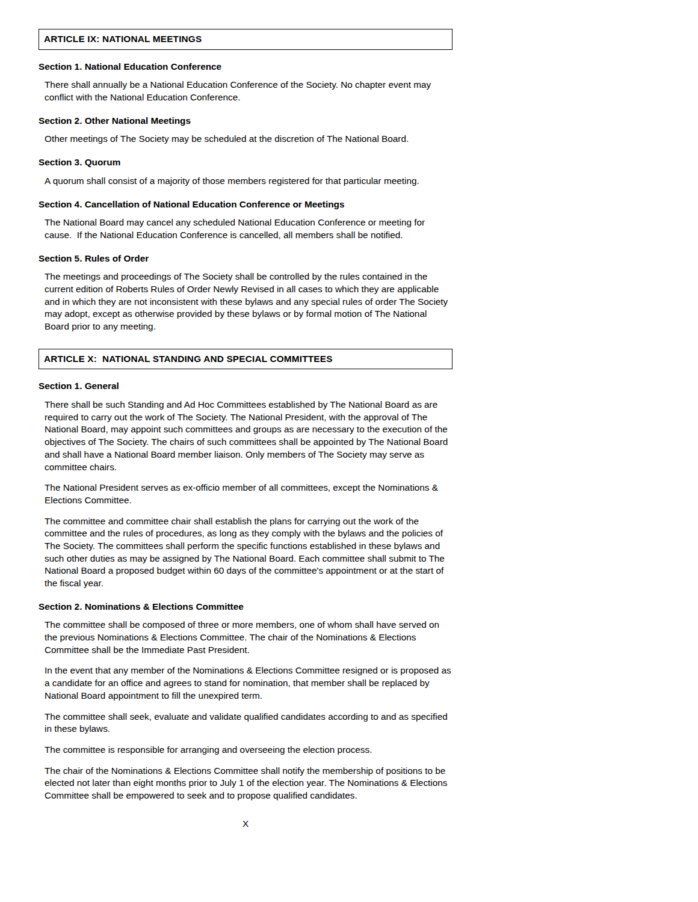ARTICLE IX: NATIONAL MEETINGS
Section 1. National Education Conference
There shall annually be a National Education Conference of the Society. No chapter event may conflict with the National Education Conference.
Section 2. Other National Meetings
Other meetings of The Society may be scheduled at the discretion of The National Board.
Section 3. Quorum
A quorum shall consist of a majority of those members registered for that particular meeting.
Section 4. Cancellation of National Education Conference or Meetings
The National Board may cancel any scheduled National Education Conference or meeting for cause. If the National Education Conference is cancelled, all members shall be notified.
Section 5. Rules of Order
The meetings and proceedings of The Society shall be controlled by the rules contained in the current edition of Roberts Rules of Order Newly Revised in all cases to which they are applicable and in which they are not inconsistent with these bylaws and any special rules of order The Society may adopt, except as otherwise provided by these bylaws or by formal motion of The National Board prior to any meeting.
ARTICLE X: NATIONAL STANDING AND SPECIAL COMMITTEES
Section 1. General
There shall be such Standing and Ad Hoc Committees established by The National Board as are required to carry out the work of The Society. The National President, with the approval of The National Board, may appoint such committees and groups as are necessary to the execution of the objectives of The Society. The chairs of such committees shall be appointed by The National Board and shall have a National Board member liaison. Only members of The Society may serve as committee chairs.
The National President serves as ex-officio member of all committees, except the Nominations & Elections Committee.
The committee and committee chair shall establish the plans for carrying out the work of the committee and the rules of procedures, as long as they comply with the bylaws and the policies of The Society. The committees shall perform the specific functions established in these bylaws and such other duties as may be assigned by The National Board. Each committee shall submit to The National Board a proposed budget within 60 days of the committee's appointment or at the start of the fiscal year.
Section 2. Nominations & Elections Committee
The committee shall be composed of three or more members, one of whom shall have served on the previous Nominations & Elections Committee. The chair of the Nominations & Elections Committee shall be the Immediate Past President.
In the event that any member of the Nominations & Elections Committee resigned or is proposed as a candidate for an office and agrees to stand for nomination, that member shall be replaced by National Board appointment to fill the unexpired term.
The committee shall seek, evaluate and validate qualified candidates according to and as specified in these bylaws.
The committee is responsible for arranging and overseeing the election process.
The chair of the Nominations & Elections Committee shall notify the membership of positions to be elected not later than eight months prior to July 1 of the election year. The Nominations & Elections Committee shall be empowered to seek and to propose qualified candidates.
X